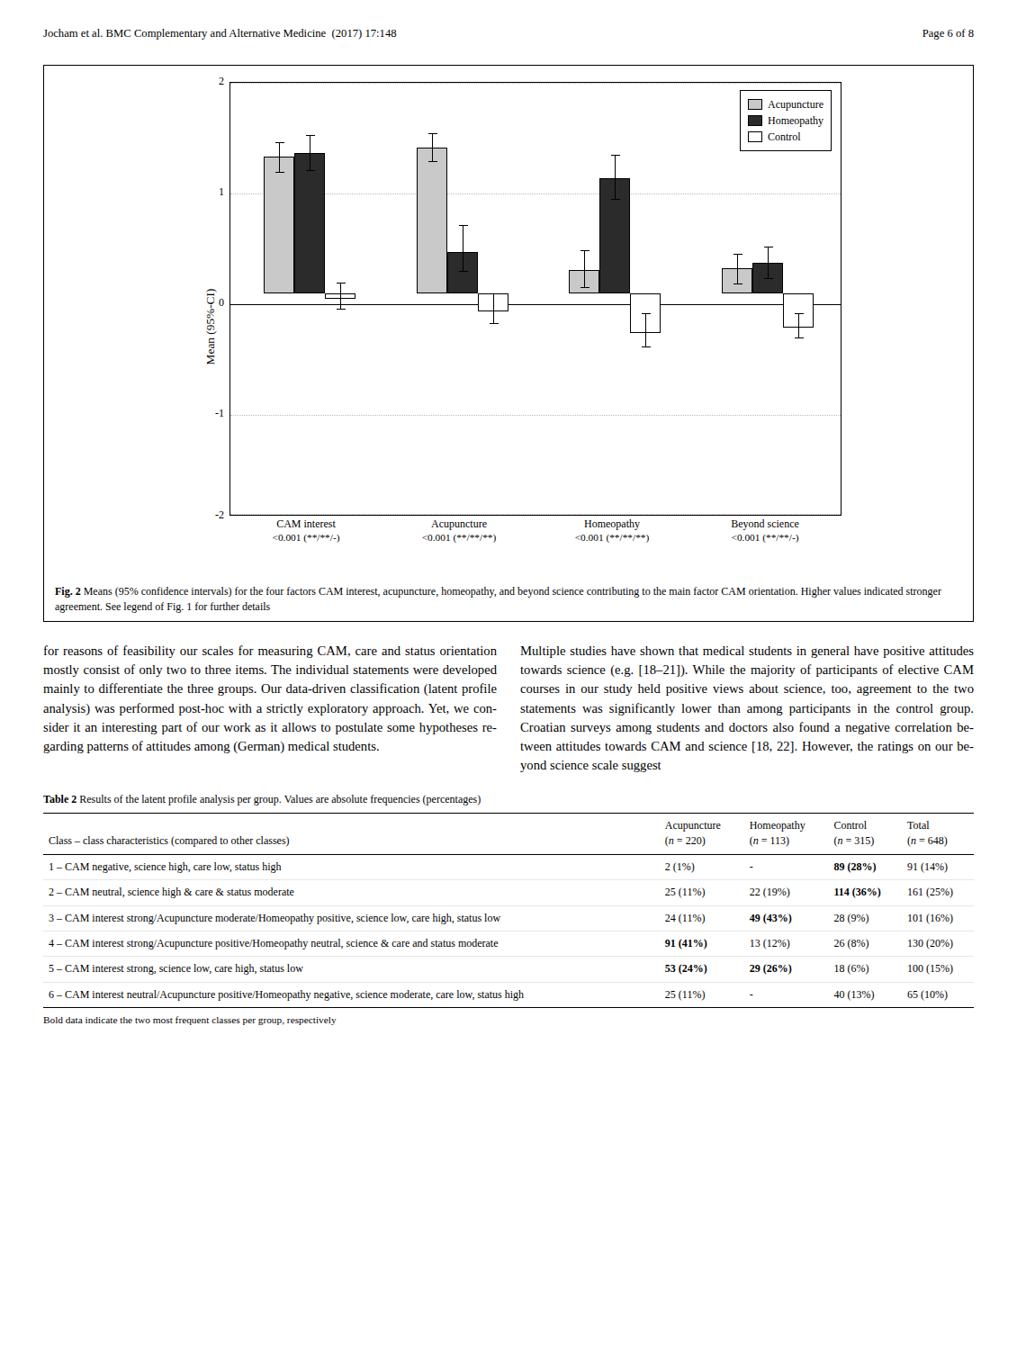Jocham et al. BMC Complementary and Alternative Medicine (2017) 17:148 Page 6 of 8
Mean (95%-CI)
2
1
0
-1
-2
Acupuncture
Homeopathy
Control
CAM interest <0.001 (**/**/-)
Acupuncture <0.001 (**/**/**)
Homeopathy <0.001 (**/**/**)
Beyond science <0.001 (**/**/-)
Fig. 2 Means (95% confidence intervals) for the four factors CAM interest, acupuncture, homeopathy, and beyond science contributing to the main factor CAM orientation. Higher values indicated stronger agreement. See legend of Fig. 1 for further details
for reasons of feasibility our scales for measuring CAM, care and status orientation mostly consist of only two to three items. The individual statements were developed mainly to differentiate the three groups. Our data-driven classification (latent profile analysis) was performed post-hoc with a strictly exploratory approach. Yet, we consider it an interesting part of our work as it allows to postulate some hypotheses regarding patterns of attitudes among (German) medical students.
Multiple studies have shown that medical students in general have positive attitudes towards science (e.g. [18–21]). While the majority of participants of elective CAM courses in our study held positive views about science, too, agreement to the two statements was significantly lower than among participants in the control group. Croatian surveys among students and doctors also found a negative correlation between attitudes towards CAM and science [18, 22]. However, the ratings on our beyond science scale suggest
Table 2 Results of the latent profile analysis per group. Values are absolute frequencies (percentages)
| Class – class characteristics (compared to other classes) | Acupuncture ( n = 220) | Homeopathy ( n = 113) | Control ( n = 315) | Total ( n = 648) |
| --- | --- | --- | --- | --- |
| 1 – CAM negative, science high, care low, status high | 2 (1%) | - | 89 (28%) | 91 (14%) |
| 2 – CAM neutral, science high & care & status moderate | 25 (11%) | 22 (19%) | 114 (36%) | 161 (25%) |
| 3 – CAM interest strong/Acupuncture moderate/Homeopathy positive, science low, care high, status low | 24 (11%) | 49 (43%) | 28 (9%) | 101 (16%) |
| 4 – CAM interest strong/Acupuncture positive/Homeopathy neutral, science & care and status moderate | 91 (41%) | 13 (12%) | 26 (8%) | 130 (20%) |
| 5 – CAM interest strong, science low, care high, status low | 53 (24%) | 29 (26%) | 18 (6%) | 100 (15%) |
| 6 – CAM interest neutral/Acupuncture positive/Homeopathy negative, science moderate, care low, status high | 25 (11%) | - | 40 (13%) | 65 (10%) |
Bold data indicate the two most frequent classes per group, respectively